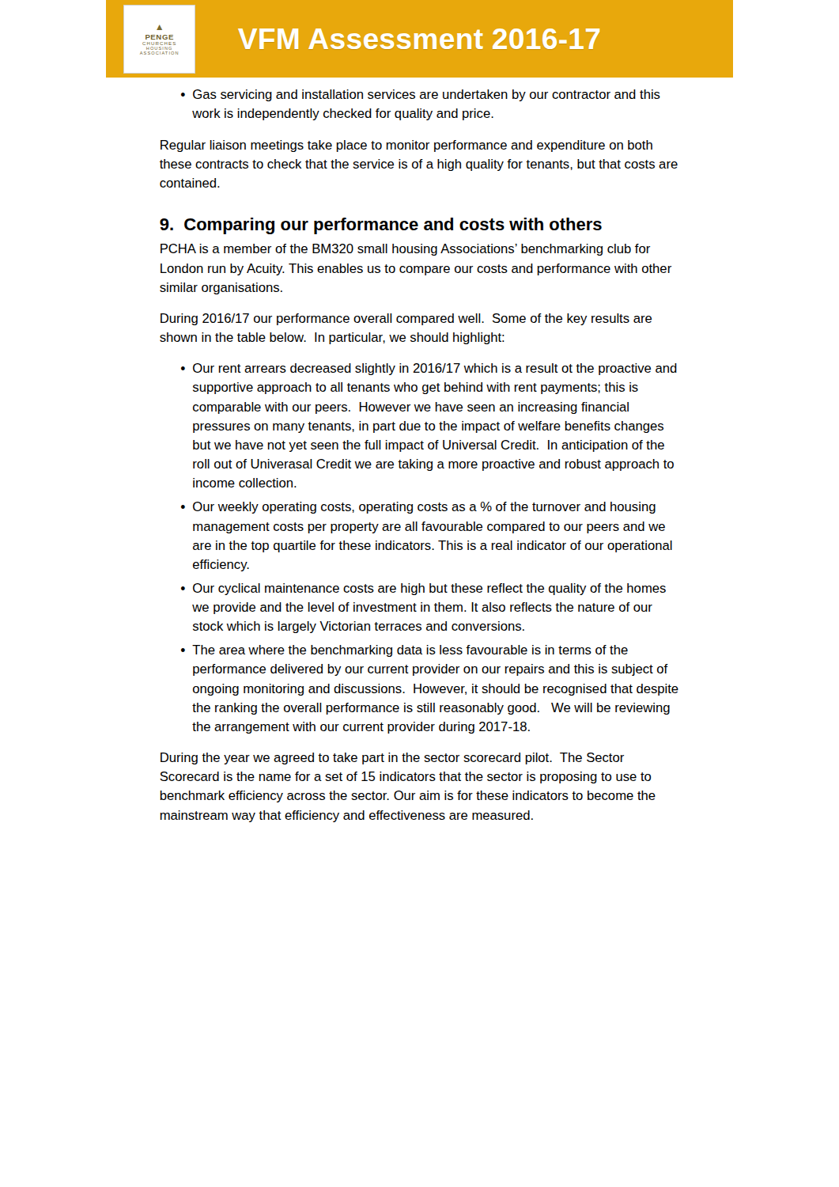VFM Assessment 2016-17
▲
PENGE
CHURCHES
HOUSING
ASSOCIATION
Gas servicing and installation services are undertaken by our contractor and this work is independently checked for quality and price.
Regular liaison meetings take place to monitor performance and expenditure on both these contracts to check that the service is of a high quality for tenants, but that costs are contained.
9. Comparing our performance and costs with others
PCHA is a member of the BM320 small housing Associations’ benchmarking club for London run by Acuity. This enables us to compare our costs and performance with other similar organisations.
During 2016/17 our performance overall compared well. Some of the key results are shown in the table below. In particular, we should highlight:
Our rent arrears decreased slightly in 2016/17 which is a result ot the proactive and supportive approach to all tenants who get behind with rent payments; this is comparable with our peers. However we have seen an increasing financial pressures on many tenants, in part due to the impact of welfare benefits changes but we have not yet seen the full impact of Universal Credit. In anticipation of the roll out of Univerasal Credit we are taking a more proactive and robust approach to income collection.
Our weekly operating costs, operating costs as a % of the turnover and housing management costs per property are all favourable compared to our peers and we are in the top quartile for these indicators. This is a real indicator of our operational efficiency.
Our cyclical maintenance costs are high but these reflect the quality of the homes we provide and the level of investment in them. It also reflects the nature of our stock which is largely Victorian terraces and conversions.
The area where the benchmarking data is less favourable is in terms of the performance delivered by our current provider on our repairs and this is subject of ongoing monitoring and discussions. However, it should be recognised that despite the ranking the overall performance is still reasonably good. We will be reviewing the arrangement with our current provider during 2017-18.
During the year we agreed to take part in the sector scorecard pilot. The Sector Scorecard is the name for a set of 15 indicators that the sector is proposing to use to benchmark efficiency across the sector. Our aim is for these indicators to become the mainstream way that efficiency and effectiveness are measured.